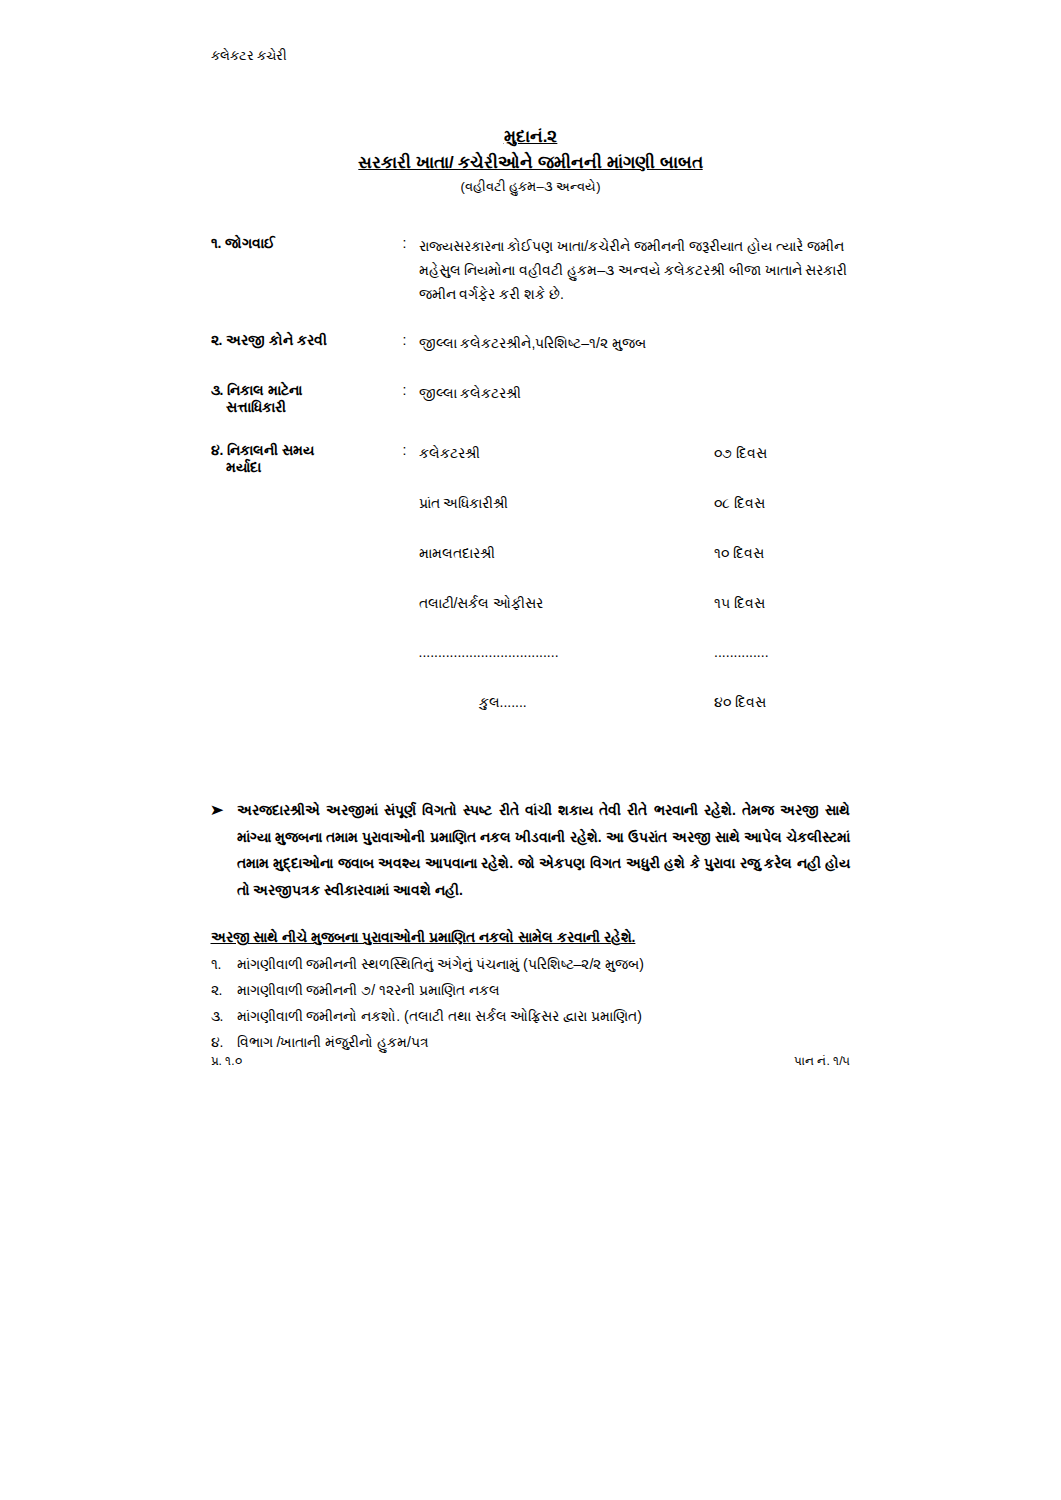કલેકટર કચેરી
મુદાનં.૨
સરકારી ખાતા/ કચેરીઓને જમીનની માંગણી બાબત
(વહીવટી હુકમ–૩ અન્વયે)
| ૧. જોગવાઈ | : | રાજ્યસરકારના કોઈપણ ખાતા/કચેરીને જમીનની જરૂરીયાત હોય ત્યારે જમીન મહેસુલ નિયમોના વહીવટી હુકમ–૩ અન્વયે કલેકટરશ્રી બીજા ખાતાને સરકારી જમીન વર્ગફેર કરી શકે છે. |
| ૨. અરજી કોને કરવી | : | જીલ્લા કલેકટરશ્રીને,પરિશિષ્ટ–૧/૨ મુજબ |
| ૩. નિકાલ માટેના સત્તાધિકારી | : | જીલ્લા કલેકટરશ્રી |
| ૪. નિકાલની સમય મર્યાદા | : | / કલેકટરશ્રી / ૦૭ દિવસ / / પ્રાંત અધિકારીશ્રી / ૦૮ દિવસ / / મામલતદારશ્રી / ૧૦ દિવસ / / તલાટી/સર્કલ ઓફીસર / ૧૫ દિવસ / / .................................... / .............. / / કુલ....... / ૪૦ દિવસ / |
અરજદારશ્રીએ અરજીમાં સંપૂર્ણ વિગતો સ્પષ્ટ રીતે વાંચી શકાય તેવી રીતે ભરવાની રહેશે. તેમજ અરજી સાથે માંગ્યા મુજબના તમામ પુરાવાઓની પ્રમાણિત નકલ ખીડવાની રહેશે. આ ઉપરાંત અરજી સાથે આપેલ ચેકલીસ્ટમાં તમામ મુદ્દાઓના જવાબ અવશ્ય આપવાના રહેશે. જો એકપણ વિગત અધુરી હશે કે પુરાવા રજુ કરેલ નહી હોય તો અરજીપત્રક સ્વીકારવામાં આવશે નહી.
અરજી સાથે નીચે મુજબના પુરાવાઓની પ્રમાણિત નકલો સામેલ કરવાની રહેશે.
૧. માંગણીવાળી જમીનની સ્થળસ્થિતિનું અંગેનું પંચનામું (પરિશિષ્ટ–૨/૨ મુજબ)
૨. માગણીવાળી જમીનની ૭/ ૧૨રની પ્રમાણિત નકલ
૩. માંગણીવાળી જમીનનો નકશો. (તલાટી તથા સર્કલ ઓફ્રિસર દ્વારા પ્રમાણિત)
૪. વિભાગ /ખાતાની મંજુરીનો હુકમ/પત્ર
પ્ર. ૧.૦ પાન નં. ૧/૫